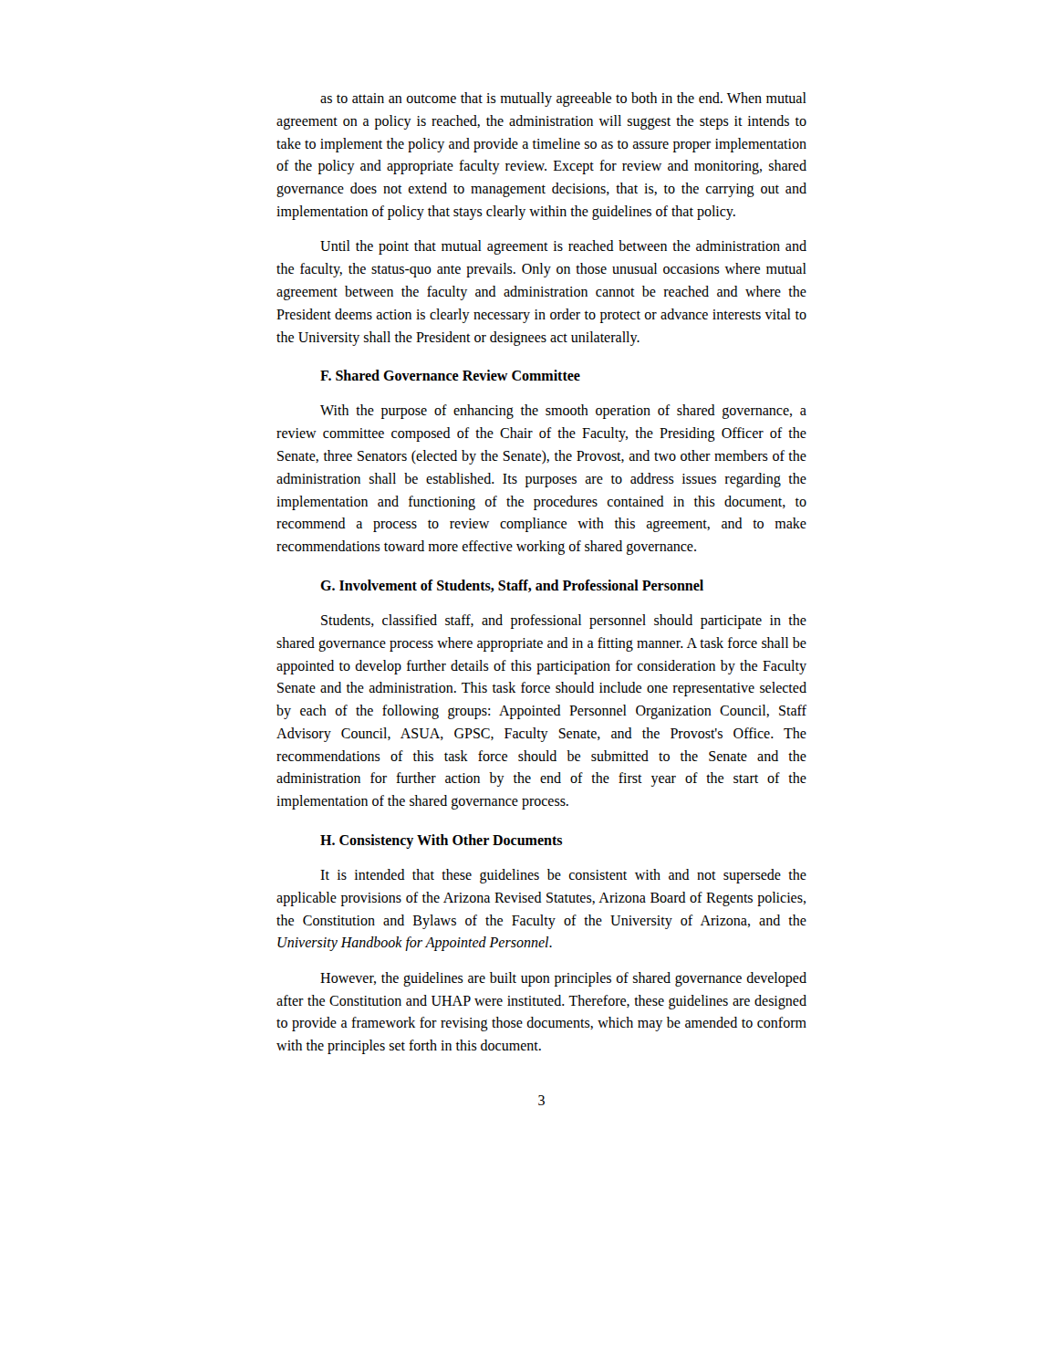as to attain an outcome that is mutually agreeable to both in the end. When mutual agreement on a policy is reached, the administration will suggest the steps it intends to take to implement the policy and provide a timeline so as to assure proper implementation of the policy and appropriate faculty review. Except for review and monitoring, shared governance does not extend to management decisions, that is, to the carrying out and implementation of policy that stays clearly within the guidelines of that policy.
Until the point that mutual agreement is reached between the administration and the faculty, the status-quo ante prevails. Only on those unusual occasions where mutual agreement between the faculty and administration cannot be reached and where the President deems action is clearly necessary in order to protect or advance interests vital to the University shall the President or designees act unilaterally.
F. Shared Governance Review Committee
With the purpose of enhancing the smooth operation of shared governance, a review committee composed of the Chair of the Faculty, the Presiding Officer of the Senate, three Senators (elected by the Senate), the Provost, and two other members of the administration shall be established. Its purposes are to address issues regarding the implementation and functioning of the procedures contained in this document, to recommend a process to review compliance with this agreement, and to make recommendations toward more effective working of shared governance.
G. Involvement of Students, Staff, and Professional Personnel
Students, classified staff, and professional personnel should participate in the shared governance process where appropriate and in a fitting manner. A task force shall be appointed to develop further details of this participation for consideration by the Faculty Senate and the administration. This task force should include one representative selected by each of the following groups: Appointed Personnel Organization Council, Staff Advisory Council, ASUA, GPSC, Faculty Senate, and the Provost's Office. The recommendations of this task force should be submitted to the Senate and the administration for further action by the end of the first year of the start of the implementation of the shared governance process.
H. Consistency With Other Documents
It is intended that these guidelines be consistent with and not supersede the applicable provisions of the Arizona Revised Statutes, Arizona Board of Regents policies, the Constitution and Bylaws of the Faculty of the University of Arizona, and the University Handbook for Appointed Personnel.
However, the guidelines are built upon principles of shared governance developed after the Constitution and UHAP were instituted. Therefore, these guidelines are designed to provide a framework for revising those documents, which may be amended to conform with the principles set forth in this document.
3